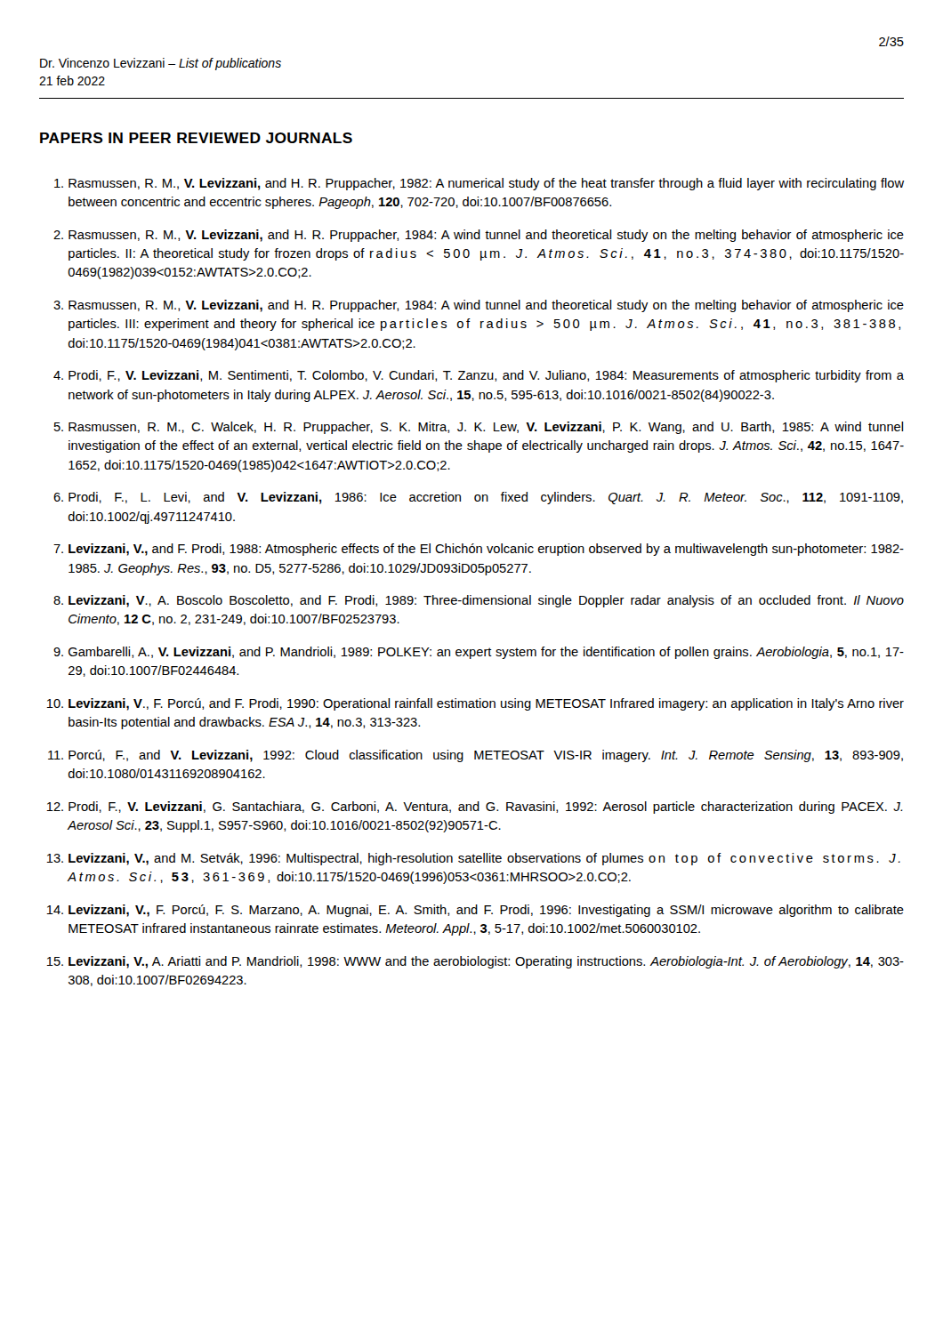2/35
Dr. Vincenzo Levizzani – List of publications 21 feb 2022
PAPERS IN PEER REVIEWED JOURNALS
Rasmussen, R. M., V. Levizzani, and H. R. Pruppacher, 1982: A numerical study of the heat transfer through a fluid layer with recirculating flow between concentric and eccentric spheres. Pageoph, 120, 702-720, doi:10.1007/BF00876656.
Rasmussen, R. M., V. Levizzani, and H. R. Pruppacher, 1984: A wind tunnel and theoretical study on the melting behavior of atmospheric ice particles. II: A theoretical study for frozen drops of radius < 500 µm. J. Atmos. Sci., 41, no.3, 374-380, doi:10.1175/1520-0469(1982)039<0152:AWTATS>2.0.CO;2.
Rasmussen, R. M., V. Levizzani, and H. R. Pruppacher, 1984: A wind tunnel and theoretical study on the melting behavior of atmospheric ice particles. III: experiment and theory for spherical ice particles of radius > 500 µm. J. Atmos. Sci., 41, no.3, 381-388, doi:10.1175/1520-0469(1984)041<0381:AWTATS>2.0.CO;2.
Prodi, F., V. Levizzani, M. Sentimenti, T. Colombo, V. Cundari, T. Zanzu, and V. Juliano, 1984: Measurements of atmospheric turbidity from a network of sun-photometers in Italy during ALPEX. J. Aerosol. Sci., 15, no.5, 595-613, doi:10.1016/0021-8502(84)90022-3.
Rasmussen, R. M., C. Walcek, H. R. Pruppacher, S. K. Mitra, J. K. Lew, V. Levizzani, P. K. Wang, and U. Barth, 1985: A wind tunnel investigation of the effect of an external, vertical electric field on the shape of electrically uncharged rain drops. J. Atmos. Sci., 42, no.15, 1647-1652, doi:10.1175/1520-0469(1985)042<1647:AWTIOT>2.0.CO;2.
Prodi, F., L. Levi, and V. Levizzani, 1986: Ice accretion on fixed cylinders. Quart. J. R. Meteor. Soc., 112, 1091-1109, doi:10.1002/qj.49711247410.
Levizzani, V., and F. Prodi, 1988: Atmospheric effects of the El Chichón volcanic eruption observed by a multiwavelength sun-photometer: 1982-1985. J. Geophys. Res., 93, no. D5, 5277-5286, doi:10.1029/JD093iD05p05277.
Levizzani, V., A. Boscolo Boscoletto, and F. Prodi, 1989: Three-dimensional single Doppler radar analysis of an occluded front. Il Nuovo Cimento, 12 C, no. 2, 231-249, doi:10.1007/BF02523793.
Gambarelli, A., V. Levizzani, and P. Mandrioli, 1989: POLKEY: an expert system for the identification of pollen grains. Aerobiologia, 5, no.1, 17-29, doi:10.1007/BF02446484.
Levizzani, V., F. Porcú, and F. Prodi, 1990: Operational rainfall estimation using METEOSAT Infrared imagery: an application in Italy's Arno river basin-Its potential and drawbacks. ESA J., 14, no.3, 313-323.
Porcú, F., and V. Levizzani, 1992: Cloud classification using METEOSAT VIS-IR imagery. Int. J. Remote Sensing, 13, 893-909, doi:10.1080/01431169208904162.
Prodi, F., V. Levizzani, G. Santachiara, G. Carboni, A. Ventura, and G. Ravasini, 1992: Aerosol particle characterization during PACEX. J. Aerosol Sci., 23, Suppl.1, S957-S960, doi:10.1016/0021-8502(92)90571-C.
Levizzani, V., and M. Setvák, 1996: Multispectral, high-resolution satellite observations of plumes on top of convective storms. J. Atmos. Sci., 53, 361-369, doi:10.1175/1520-0469(1996)053<0361:MHRSOO>2.0.CO;2.
Levizzani, V., F. Porcú, F. S. Marzano, A. Mugnai, E. A. Smith, and F. Prodi, 1996: Investigating a SSM/I microwave algorithm to calibrate METEOSAT infrared instantaneous rainrate estimates. Meteorol. Appl., 3, 5-17, doi:10.1002/met.5060030102.
Levizzani, V., A. Ariatti and P. Mandrioli, 1998: WWW and the aerobiologist: Operating instructions. Aerobiologia-Int. J. of Aerobiology, 14, 303-308, doi:10.1007/BF02694223.